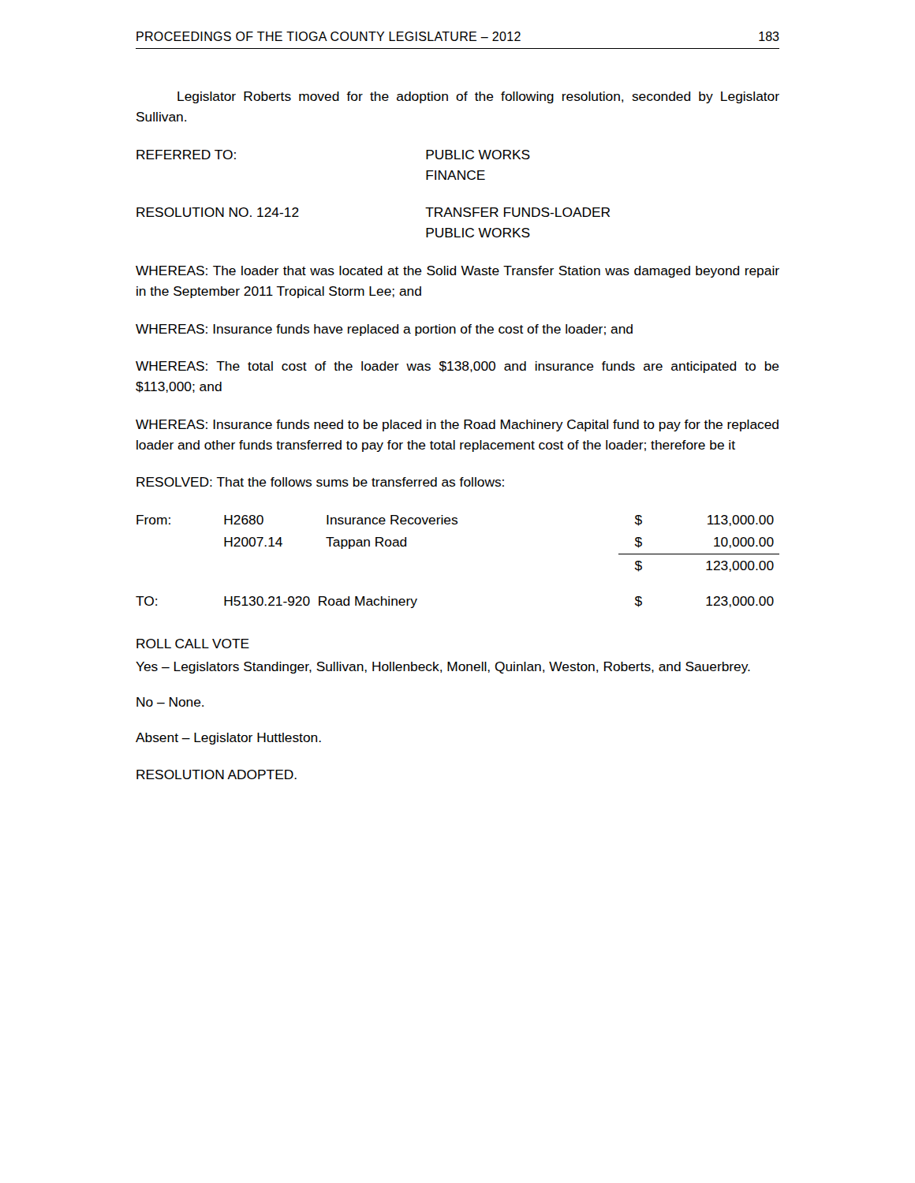Proceedings of the Tioga County Legislature – 2012 183
Legislator Roberts moved for the adoption of the following resolution, seconded by Legislator Sullivan.
REFERRED TO:
PUBLIC WORKSFINANCE
RESOLUTION NO. 124-12
TRANSFER FUNDS-LOADERPUBLIC WORKS
WHEREAS: The loader that was located at the Solid Waste Transfer Station was damaged beyond repair in the September 2011 Tropical Storm Lee; and
WHEREAS: Insurance funds have replaced a portion of the cost of the loader; and
WHEREAS: The total cost of the loader was $138,000 and insurance funds are anticipated to be $113,000; and
WHEREAS: Insurance funds need to be placed in the Road Machinery Capital fund to pay for the replaced loader and other funds transferred to pay for the total replacement cost of the loader; therefore be it
RESOLVED: That the follows sums be transferred as follows:
| From: | H2680 | Insurance Recoveries | $ | 113,000.00 |
| | H2007.14 | Tappan Road | $ | 10,000.00 |
| | | | $ | 123,000.00 |
| TO: | H5130.21-920 Road Machinery | $ | 123,000.00 |
ROLL CALL VOTE
Yes – Legislators Standinger, Sullivan, Hollenbeck, Monell, Quinlan, Weston, Roberts, and Sauerbrey.
No – None.
Absent – Legislator Huttleston.
RESOLUTION ADOPTED.